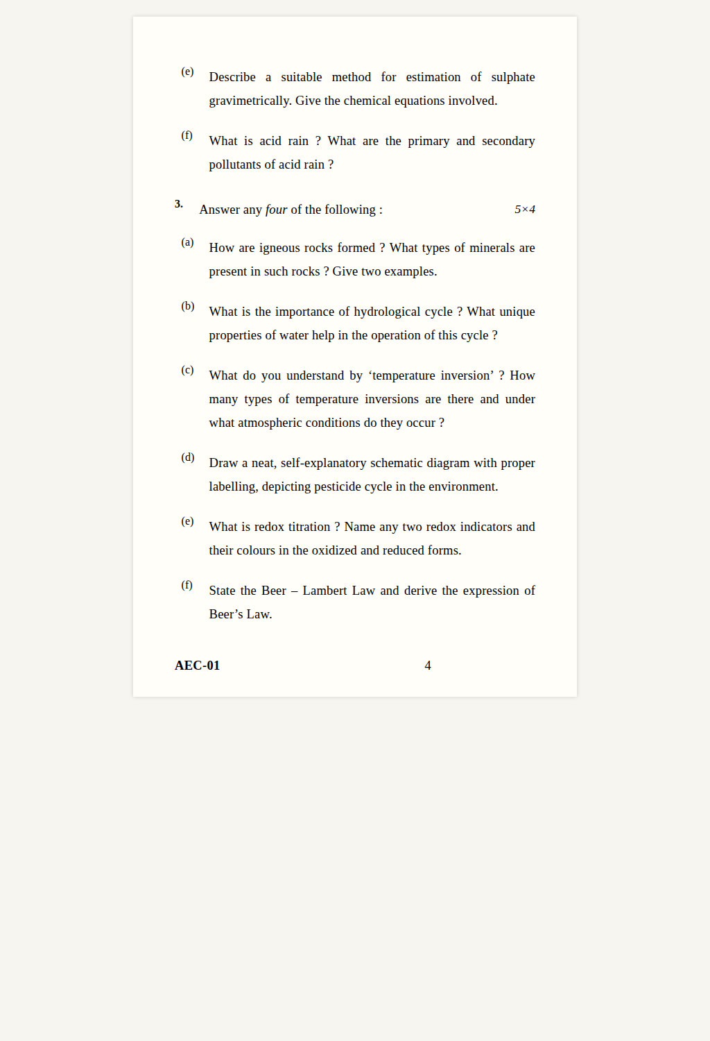(e) Describe a suitable method for estimation of sulphate gravimetrically. Give the chemical equations involved.
(f) What is acid rain ? What are the primary and secondary pollutants of acid rain ?
3. Answer any four of the following : 5×4
(a) How are igneous rocks formed ? What types of minerals are present in such rocks ? Give two examples.
(b) What is the importance of hydrological cycle ? What unique properties of water help in the operation of this cycle ?
(c) What do you understand by ‘temperature inversion’ ? How many types of temperature inversions are there and under what atmospheric conditions do they occur ?
(d) Draw a neat, self-explanatory schematic diagram with proper labelling, depicting pesticide cycle in the environment.
(e) What is redox titration ? Name any two redox indicators and their colours in the oxidized and reduced forms.
(f) State the Beer – Lambert Law and derive the expression of Beer’s Law.
AEC-01 4